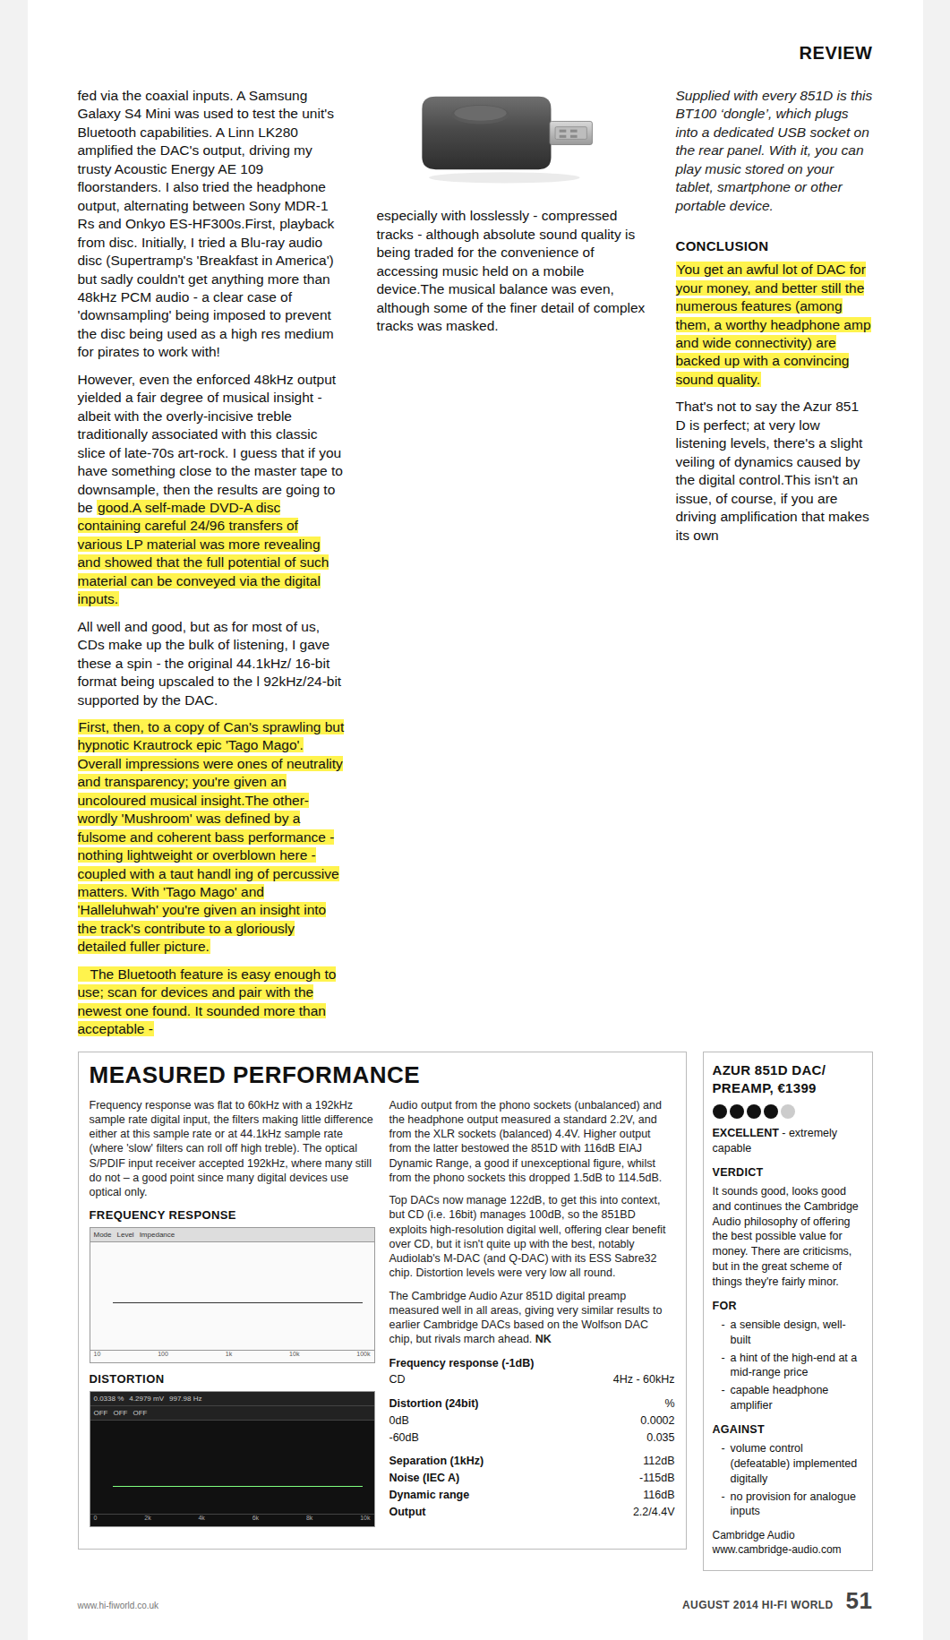REVIEW
fed via the coaxial inputs. A Samsung Galaxy S4 Mini was used to test the unit's Bluetooth capabilities. A Linn LK280 amplified the DAC's output, driving my trusty Acoustic Energy AE 109 floorstanders. I also tried the headphone output, alternating between Sony MDR-1 Rs and Onkyo ES-HF300s.First, playback from disc. Initially, I tried a Blu-ray audio disc (Supertramp's 'Breakfast in America') but sadly couldn't get anything more than 48kHz PCM audio - a clear case of 'downsampling' being imposed to prevent the disc being used as a high res medium for pirates to work with!
However, even the enforced 48kHz output yielded a fair degree of musical insight - albeit with the overly-incisive treble traditionally associated with this classic slice of late-70s art-rock. I guess that if you have something close to the master tape to downsample, then the results are going to be good.A self-made DVD-A disc containing careful 24/96 transfers of various LP material was more revealing and showed that the full potential of such material can be conveyed via the digital inputs.
All well and good, but as for most of us, CDs make up the bulk of listening, I gave these a spin - the original 44.1kHz/ 16-bit format being upscaled to the l 92kHz/24-bit supported by the DAC.
First, then, to a copy of Can's sprawling but hypnotic Krautrock epic 'Tago Mago'. Overall impressions were ones of neutrality and transparency; you're given an uncoloured musical insight.The other-wordly 'Mushroom' was defined by a fulsome and coherent bass performance - nothing lightweight or overblown here - coupled with a taut handl ing of percussive matters. With 'Tago Mago' and 'Halleluhwah' you're given an insight into the track's contribute to a gloriously detailed fuller picture.
The Bluetooth feature is easy enough to use; scan for devices and pair with the newest one found. It sounded more than acceptable -
especially with losslessly - compressed tracks - although absolute sound quality is being traded for the convenience of accessing music held on a mobile device.The musical balance was even, although some of the finer detail of complex tracks was masked.
Supplied with every 851D is this BT100 ‘dongle’, which plugs into a dedicated USB socket on the rear panel. With it, you can play music stored on your tablet, smartphone or other portable device.
CONCLUSION
You get an awful lot of DAC for your money, and better still the numerous features (among them, a worthy headphone amp and wide connectivity) are backed up with a convincing sound quality.
That's not to say the Azur 851 D is perfect; at very low listening levels, there's a slight veiling of dynamics caused by the digital control.This isn't an issue, of course, if you are driving amplification that makes its own
MEASURED PERFORMANCE
Frequency response was flat to 60kHz with a 192kHz sample rate digital input, the filters making little difference either at this sample rate or at 44.1kHz sample rate (where 'slow' filters can roll off high treble). The optical S/PDIF input receiver accepted 192kHz, where many still do not – a good point since many digital devices use optical only.
FREQUENCY RESPONSE
Mode Level Impedance
101001k 10k 100k
DISTORTION
0.0338 % 4.2979 mV 997.98 Hz
OFF OFF OFF
02k 4k 6k 8k 10k
Audio output from the phono sockets (unbalanced) and the headphone output measured a standard 2.2V, and from the XLR sockets (balanced) 4.4V. Higher output from the latter bestowed the 851D with 116dB EIAJ Dynamic Range, a good if unexceptional figure, whilst from the phono sockets this dropped 1.5dB to 114.5dB.
Top DACs now manage 122dB, to get this into context, but CD (i.e. 16bit) manages 100dB, so the 851BD exploits high-resolution digital well, offering clear benefit over CD, but it isn't quite up with the best, notably Audiolab's M-DAC (and Q-DAC) with its ESS Sabre32 chip. Distortion levels were very low all round.
The Cambridge Audio Azur 851D digital preamp measured well in all areas, giving very similar results to earlier Cambridge DACs based on the Wolfson DAC chip, but rivals march ahead. NK
Frequency response (-1dB)
CD 4Hz - 60kHz
Distortion (24bit)%
0dB 0.0002
-60dB 0.035
Separation (1kHz) 112dB
Noise (IEC A)-115dB
Dynamic range 116dB
Output 2.2/4.4V
AZUR 851D DAC/
PREAMP, €1399
EXCELLENT - extremely capable
VERDICT
It sounds good, looks good and continues the Cambridge Audio philosophy of offering the best possible value for money. There are criticisms, but in the great scheme of things they're fairly minor.
FOR
a sensible design, well-built
a hint of the high-end at a mid-range price
capable headphone amplifier
AGAINST
volume control (defeatable) implemented digitally
no provision for analogue inputs
Cambridge Audio
www.cambridge-audio.com
www.hi-fiworld.co.uk AUGUST 2014 HI-FI WORLD 51